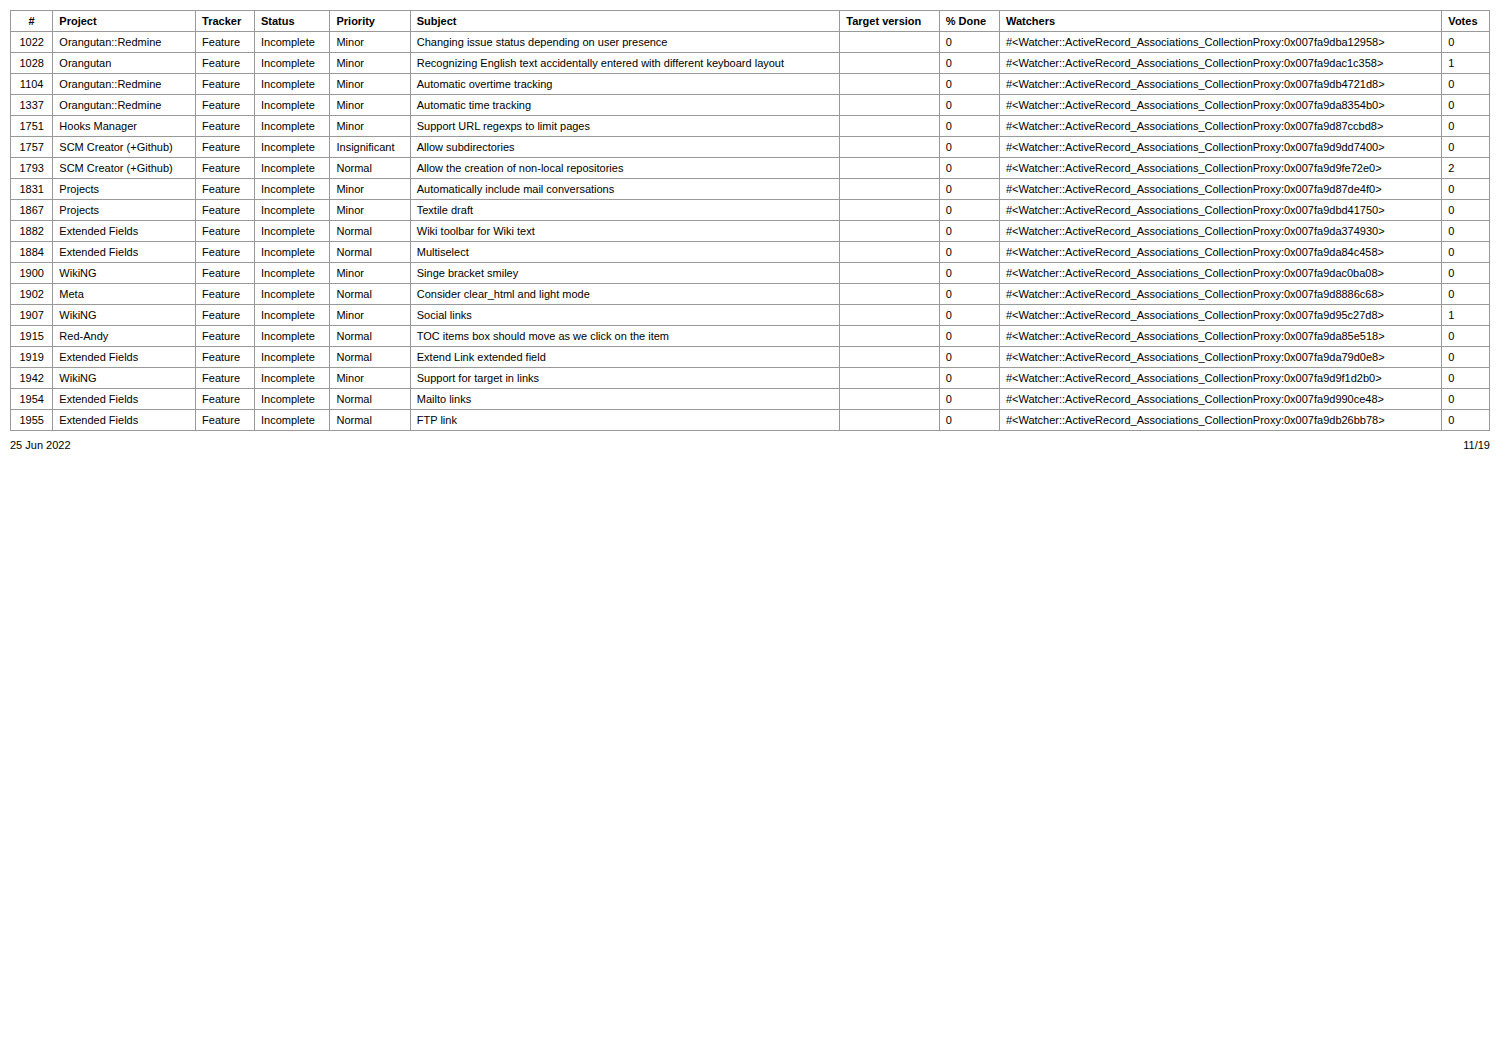| # | Project | Tracker | Status | Priority | Subject | Target version | % Done | Watchers | Votes |
| --- | --- | --- | --- | --- | --- | --- | --- | --- | --- |
| 1022 | Orangutan::Redmine | Feature | Incomplete | Minor | Changing issue status depending on user presence | | 0 | #<Watcher::ActiveRecord_Associations_CollectionProxy:0x007fa9dba12958> | 0 |
| 1028 | Orangutan | Feature | Incomplete | Minor | Recognizing English text accidentally entered with different keyboard layout | | 0 | #<Watcher::ActiveRecord_Associations_CollectionProxy:0x007fa9dac1c358> | 1 |
| 1104 | Orangutan::Redmine | Feature | Incomplete | Minor | Automatic overtime tracking | | 0 | #<Watcher::ActiveRecord_Associations_CollectionProxy:0x007fa9db4721d8> | 0 |
| 1337 | Orangutan::Redmine | Feature | Incomplete | Minor | Automatic time tracking | | 0 | #<Watcher::ActiveRecord_Associations_CollectionProxy:0x007fa9da8354b0> | 0 |
| 1751 | Hooks Manager | Feature | Incomplete | Minor | Support URL regexps to limit pages | | 0 | #<Watcher::ActiveRecord_Associations_CollectionProxy:0x007fa9d87ccbd8> | 0 |
| 1757 | SCM Creator (+Github) | Feature | Incomplete | Insignificant | Allow subdirectories | | 0 | #<Watcher::ActiveRecord_Associations_CollectionProxy:0x007fa9d9dd7400> | 0 |
| 1793 | SCM Creator (+Github) | Feature | Incomplete | Normal | Allow the creation of non-local repositories | | 0 | #<Watcher::ActiveRecord_Associations_CollectionProxy:0x007fa9d9fe72e0> | 2 |
| 1831 | Projects | Feature | Incomplete | Minor | Automatically include mail conversations | | 0 | #<Watcher::ActiveRecord_Associations_CollectionProxy:0x007fa9d87de4f0> | 0 |
| 1867 | Projects | Feature | Incomplete | Minor | Textile draft | | 0 | #<Watcher::ActiveRecord_Associations_CollectionProxy:0x007fa9dbd41750> | 0 |
| 1882 | Extended Fields | Feature | Incomplete | Normal | Wiki toolbar for Wiki text | | 0 | #<Watcher::ActiveRecord_Associations_CollectionProxy:0x007fa9da374930> | 0 |
| 1884 | Extended Fields | Feature | Incomplete | Normal | Multiselect | | 0 | #<Watcher::ActiveRecord_Associations_CollectionProxy:0x007fa9da84c458> | 0 |
| 1900 | WikiNG | Feature | Incomplete | Minor | Singe bracket smiley | | 0 | #<Watcher::ActiveRecord_Associations_CollectionProxy:0x007fa9dac0ba08> | 0 |
| 1902 | Meta | Feature | Incomplete | Normal | Consider clear_html and light mode | | 0 | #<Watcher::ActiveRecord_Associations_CollectionProxy:0x007fa9d8886c68> | 0 |
| 1907 | WikiNG | Feature | Incomplete | Minor | Social links | | 0 | #<Watcher::ActiveRecord_Associations_CollectionProxy:0x007fa9d95c27d8> | 1 |
| 1915 | Red-Andy | Feature | Incomplete | Normal | TOC items box should move as we click on the item | | 0 | #<Watcher::ActiveRecord_Associations_CollectionProxy:0x007fa9da85e518> | 0 |
| 1919 | Extended Fields | Feature | Incomplete | Normal | Extend Link extended field | | 0 | #<Watcher::ActiveRecord_Associations_CollectionProxy:0x007fa9da79d0e8> | 0 |
| 1942 | WikiNG | Feature | Incomplete | Minor | Support for target in links | | 0 | #<Watcher::ActiveRecord_Associations_CollectionProxy:0x007fa9d9f1d2b0> | 0 |
| 1954 | Extended Fields | Feature | Incomplete | Normal | Mailto links | | 0 | #<Watcher::ActiveRecord_Associations_CollectionProxy:0x007fa9d990ce48> | 0 |
| 1955 | Extended Fields | Feature | Incomplete | Normal | FTP link | | 0 | #<Watcher::ActiveRecord_Associations_CollectionProxy:0x007fa9db26bb78> | 0 |
25 Jun 2022 11/19